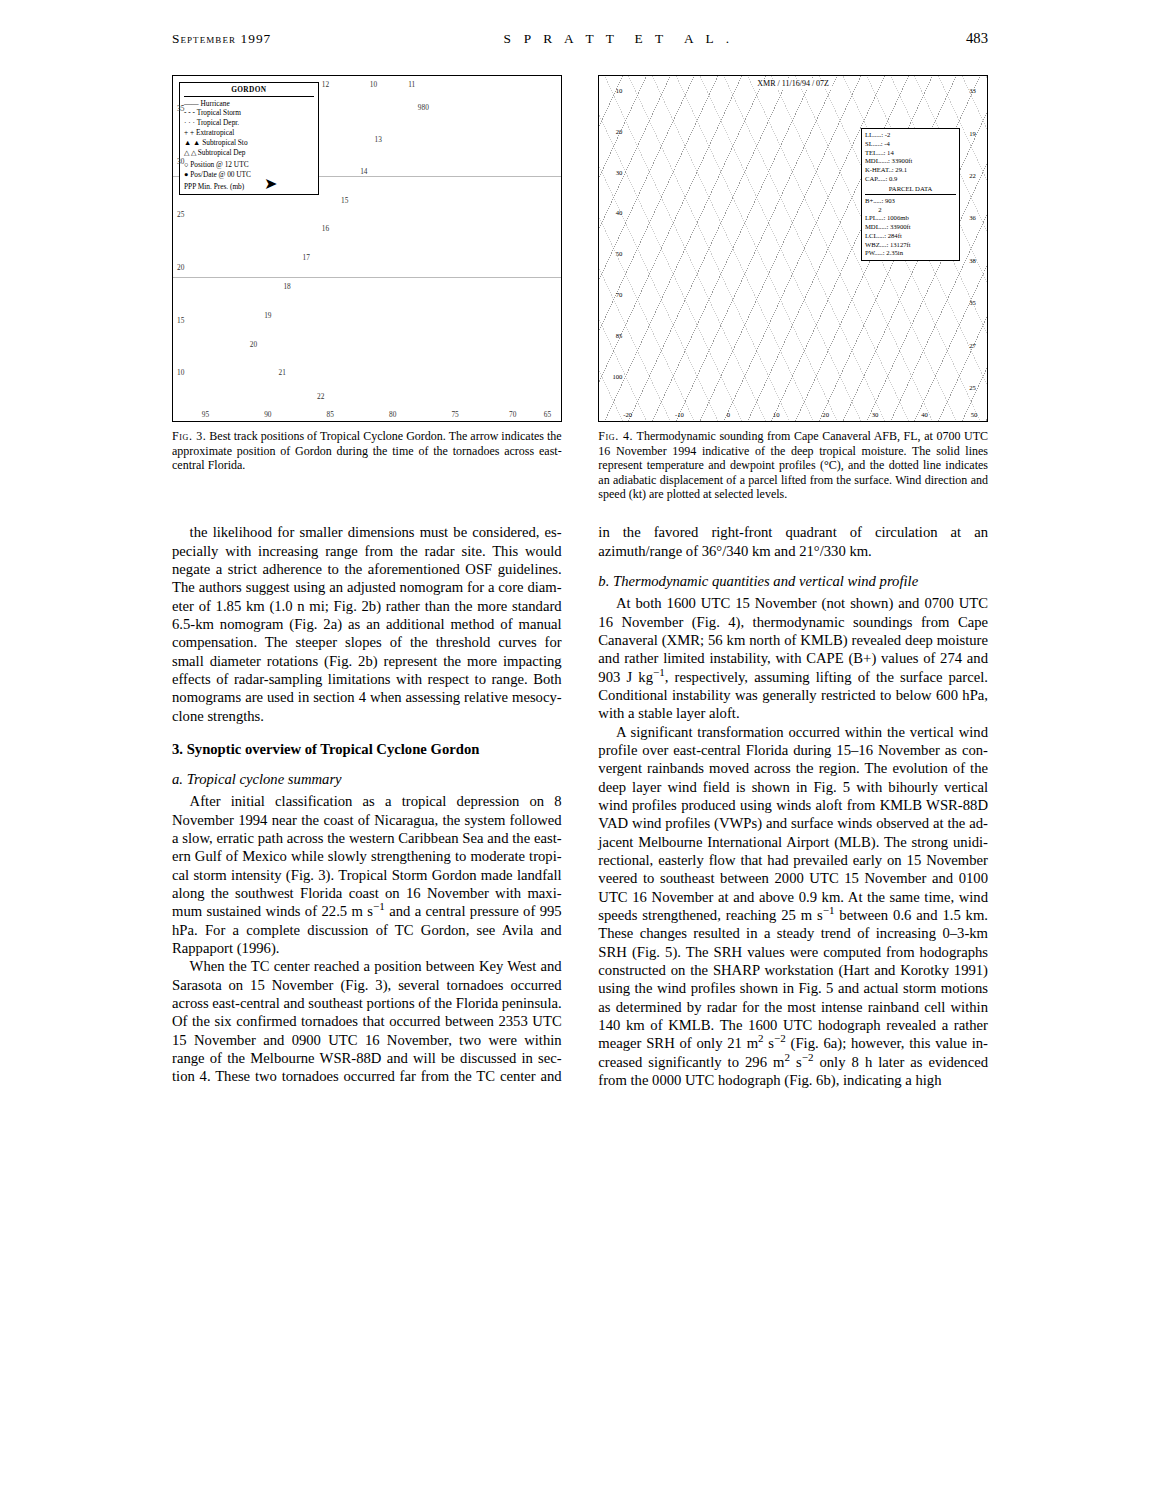September 1997 S P R A T T E T A L . 483
GORDON
—— Hurricane
- - - Tropical Storm
· · · Tropical Depr.
+ + Extratropical
▲ ▲ Subtropical Sto
△ △ Subtropical Dep
○ Position @ 12 UTC
● Pos/Date @ 00 UTC
PPP Min. Pres. (mb)
12
10
11
980
13
14
15
16
17
18
19
20
21
22
35
30
25
20
15
10
95
90
85
80
75
70
65
➤
Fig. 3. Best track positions of Tropical Cyclone Gordon. The arrow indicates the approximate position of Gordon during the time of the tornadoes across east-central Florida.
XMR / 11/16/94 / 07Z
10 20 30 40 50 70 85 100
LI......: -2
SI......: -4
TEI.....: 14
MDL.....: 33900ft
K-HEAT..: 29.1
CAP.....: 0.9
PARCEL DATA
B+.....: 903
2
LPL....: 1006mb
MDL....: 33900ft
LCL....: 284ft
WBZ....: 13127ft
PW.....: 2.35in
33 19 22 36 38 35 27 25
-20 -10 0 10 20 30 40 50
Fig. 4. Thermodynamic sounding from Cape Canaveral AFB, FL, at 0700 UTC 16 November 1994 indicative of the deep tropical moisture. The solid lines represent temperature and dewpoint profiles (°C), and the dotted line indicates an adiabatic displacement of a parcel lifted from the surface. Wind direction and speed (kt) are plotted at selected levels.
the likelihood for smaller dimensions must be considered, especially with increasing range from the radar site. This would negate a strict adherence to the aforementioned OSF guidelines. The authors suggest using an adjusted nomogram for a core diameter of 1.85 km (1.0 n mi; Fig. 2b) rather than the more standard 6.5-km nomogram (Fig. 2a) as an additional method of manual compensation. The steeper slopes of the threshold curves for small diameter rotations (Fig. 2b) represent the more impacting effects of radar-sampling limitations with respect to range. Both nomograms are used in section 4 when assessing relative mesocyclone strengths.
3. Synoptic overview of Tropical Cyclone Gordon
a. Tropical cyclone summary
After initial classification as a tropical depression on 8 November 1994 near the coast of Nicaragua, the system followed a slow, erratic path across the western Caribbean Sea and the eastern Gulf of Mexico while slowly strengthening to moderate tropical storm intensity (Fig. 3). Tropical Storm Gordon made landfall along the southwest Florida coast on 16 November with maximum sustained winds of 22.5 m s−1 and a central pressure of 995 hPa. For a complete discussion of TC Gordon, see Avila and Rappaport (1996).
When the TC center reached a position between Key West and Sarasota on 15 November (Fig. 3), several tornadoes occurred across east-central and southeast portions of the Florida peninsula. Of the six confirmed tornadoes that occurred between 2353 UTC 15 November and 0900 UTC 16 November, two were within range of the Melbourne WSR-88D and will be discussed in section 4. These two tornadoes occurred far from the TC center and in the favored right-front quadrant of circulation at an azimuth/range of 36°/340 km and 21°/330 km.
b. Thermodynamic quantities and vertical wind profile
At both 1600 UTC 15 November (not shown) and 0700 UTC 16 November (Fig. 4), thermodynamic soundings from Cape Canaveral (XMR; 56 km north of KMLB) revealed deep moisture and rather limited instability, with CAPE (B+) values of 274 and 903 J kg−1, respectively, assuming lifting of the surface parcel. Conditional instability was generally restricted to below 600 hPa, with a stable layer aloft.
A significant transformation occurred within the vertical wind profile over east-central Florida during 15–16 November as convergent rainbands moved across the region. The evolution of the deep layer wind field is shown in Fig. 5 with bihourly vertical wind profiles produced using winds aloft from KMLB WSR-88D VAD wind profiles (VWPs) and surface winds observed at the adjacent Melbourne International Airport (MLB). The strong unidirectional, easterly flow that had prevailed early on 15 November veered to southeast between 2000 UTC 15 November and 0100 UTC 16 November at and above 0.9 km. At the same time, wind speeds strengthened, reaching 25 m s−1 between 0.6 and 1.5 km. These changes resulted in a steady trend of increasing 0–3-km SRH (Fig. 5). The SRH values were computed from hodographs constructed on the SHARP workstation (Hart and Korotky 1991) using the wind profiles shown in Fig. 5 and actual storm motions as determined by radar for the most intense rainband cell within 140 km of KMLB. The 1600 UTC hodograph revealed a rather meager SRH of only 21 m2 s−2 (Fig. 6a); however, this value increased significantly to 296 m2 s−2 only 8 h later as evidenced from the 0000 UTC hodograph (Fig. 6b), indicating a high